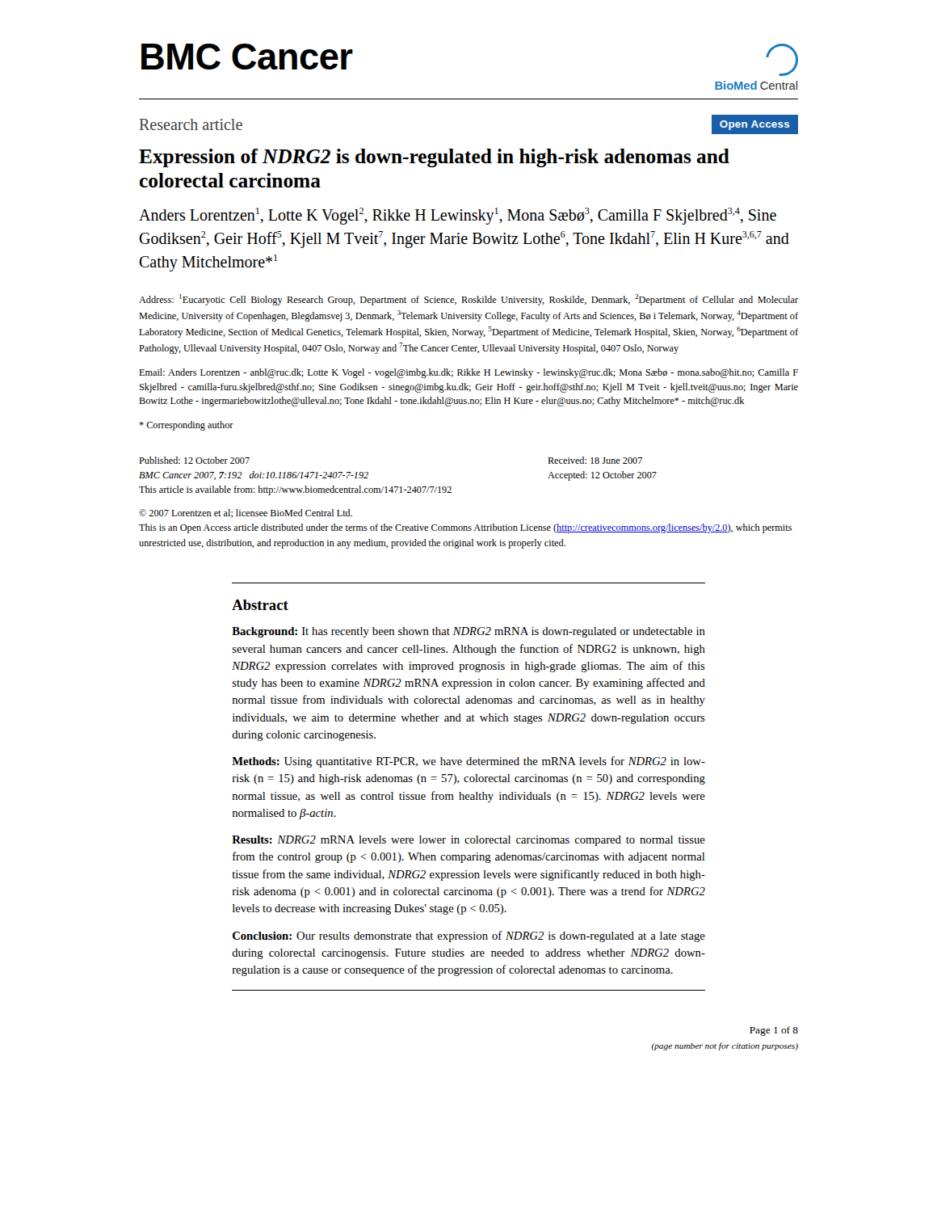BMC Cancer
BioMed Central
Research article
Open Access
Expression of NDRG2 is down-regulated in high-risk adenomas and colorectal carcinoma
Anders Lorentzen1, Lotte K Vogel2, Rikke H Lewinsky1, Mona Sæbø3, Camilla F Skjelbred3,4, Sine Godiksen2, Geir Hoff5, Kjell M Tveit7, Inger Marie Bowitz Lothe6, Tone Ikdahl7, Elin H Kure3,6,7 and Cathy Mitchelmore*1
Address: 1Eucaryotic Cell Biology Research Group, Department of Science, Roskilde University, Roskilde, Denmark, 2Department of Cellular and Molecular Medicine, University of Copenhagen, Blegdamsvej 3, Denmark, 3Telemark University College, Faculty of Arts and Sciences, Bø i Telemark, Norway, 4Department of Laboratory Medicine, Section of Medical Genetics, Telemark Hospital, Skien, Norway, 5Department of Medicine, Telemark Hospital, Skien, Norway, 6Department of Pathology, Ullevaal University Hospital, 0407 Oslo, Norway and 7The Cancer Center, Ullevaal University Hospital, 0407 Oslo, Norway
Email: Anders Lorentzen - anbl@ruc.dk; Lotte K Vogel - vogel@imbg.ku.dk; Rikke H Lewinsky - lewinsky@ruc.dk; Mona Sæbø - mona.sabo@hit.no; Camilla F Skjelbred - camilla-furu.skjelbred@sthf.no; Sine Godiksen - sinego@imbg.ku.dk; Geir Hoff - geir.hoff@sthf.no; Kjell M Tveit - kjell.tveit@uus.no; Inger Marie Bowitz Lothe - ingermariebowitzlothe@ulleval.no; Tone Ikdahl - tone.ikdahl@uus.no; Elin H Kure - elur@uus.no; Cathy Mitchelmore* - mitch@ruc.dk
* Corresponding author
Published: 12 October 2007
BMC Cancer 2007, 7:192 doi:10.1186/1471-2407-7-192
This article is available from: http://www.biomedcentral.com/1471-2407/7/192
Received: 18 June 2007
Accepted: 12 October 2007
© 2007 Lorentzen et al; licensee BioMed Central Ltd.
This is an Open Access article distributed under the terms of the Creative Commons Attribution License (http://creativecommons.org/licenses/by/2.0), which permits unrestricted use, distribution, and reproduction in any medium, provided the original work is properly cited.
Abstract
Background: It has recently been shown that NDRG2 mRNA is down-regulated or undetectable in several human cancers and cancer cell-lines. Although the function of NDRG2 is unknown, high NDRG2 expression correlates with improved prognosis in high-grade gliomas. The aim of this study has been to examine NDRG2 mRNA expression in colon cancer. By examining affected and normal tissue from individuals with colorectal adenomas and carcinomas, as well as in healthy individuals, we aim to determine whether and at which stages NDRG2 down-regulation occurs during colonic carcinogenesis.
Methods: Using quantitative RT-PCR, we have determined the mRNA levels for NDRG2 in low-risk (n = 15) and high-risk adenomas (n = 57), colorectal carcinomas (n = 50) and corresponding normal tissue, as well as control tissue from healthy individuals (n = 15). NDRG2 levels were normalised to β-actin.
Results: NDRG2 mRNA levels were lower in colorectal carcinomas compared to normal tissue from the control group (p < 0.001). When comparing adenomas/carcinomas with adjacent normal tissue from the same individual, NDRG2 expression levels were significantly reduced in both high-risk adenoma (p < 0.001) and in colorectal carcinoma (p < 0.001). There was a trend for NDRG2 levels to decrease with increasing Dukes' stage (p < 0.05).
Conclusion: Our results demonstrate that expression of NDRG2 is down-regulated at a late stage during colorectal carcinogensis. Future studies are needed to address whether NDRG2 down-regulation is a cause or consequence of the progression of colorectal adenomas to carcinoma.
Page 1 of 8
(page number not for citation purposes)